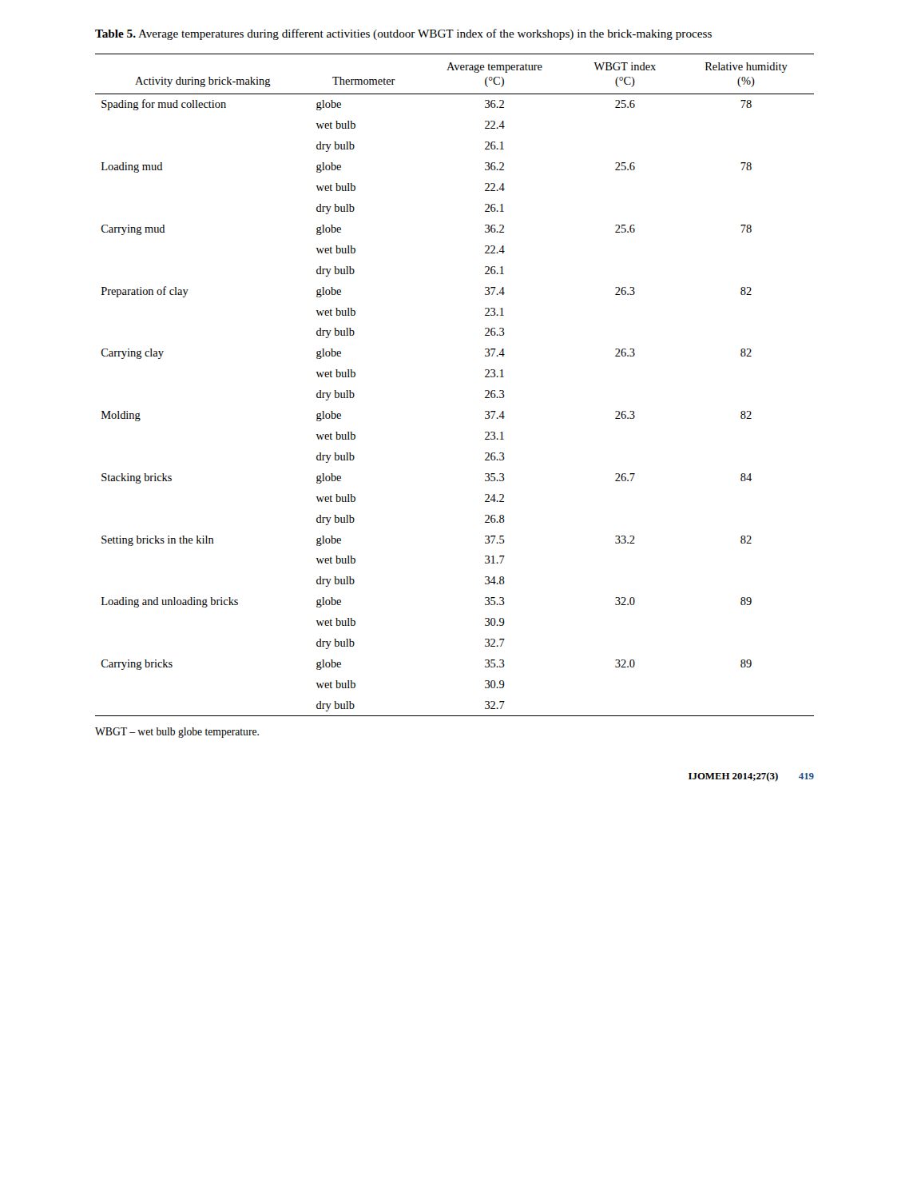Table 5. Average temperatures during different activities (outdoor WBGT index of the workshops) in the brick-making process
| Activity during brick-making | Thermometer | Average temperature (°C) | WBGT index (°C) | Relative humidity (%) |
| --- | --- | --- | --- | --- |
| Spading for mud collection | globe | 36.2 | 25.6 | 78 |
| | wet bulb | 22.4 | | |
| | dry bulb | 26.1 | | |
| Loading mud | globe | 36.2 | 25.6 | 78 |
| | wet bulb | 22.4 | | |
| | dry bulb | 26.1 | | |
| Carrying mud | globe | 36.2 | 25.6 | 78 |
| | wet bulb | 22.4 | | |
| | dry bulb | 26.1 | | |
| Preparation of clay | globe | 37.4 | 26.3 | 82 |
| | wet bulb | 23.1 | | |
| | dry bulb | 26.3 | | |
| Carrying clay | globe | 37.4 | 26.3 | 82 |
| | wet bulb | 23.1 | | |
| | dry bulb | 26.3 | | |
| Molding | globe | 37.4 | 26.3 | 82 |
| | wet bulb | 23.1 | | |
| | dry bulb | 26.3 | | |
| Stacking bricks | globe | 35.3 | 26.7 | 84 |
| | wet bulb | 24.2 | | |
| | dry bulb | 26.8 | | |
| Setting bricks in the kiln | globe | 37.5 | 33.2 | 82 |
| | wet bulb | 31.7 | | |
| | dry bulb | 34.8 | | |
| Loading and unloading bricks | globe | 35.3 | 32.0 | 89 |
| | wet bulb | 30.9 | | |
| | dry bulb | 32.7 | | |
| Carrying bricks | globe | 35.3 | 32.0 | 89 |
| | wet bulb | 30.9 | | |
| | dry bulb | 32.7 | | |
WBGT – wet bulb globe temperature.
IJOMEH 2014;27(3)419